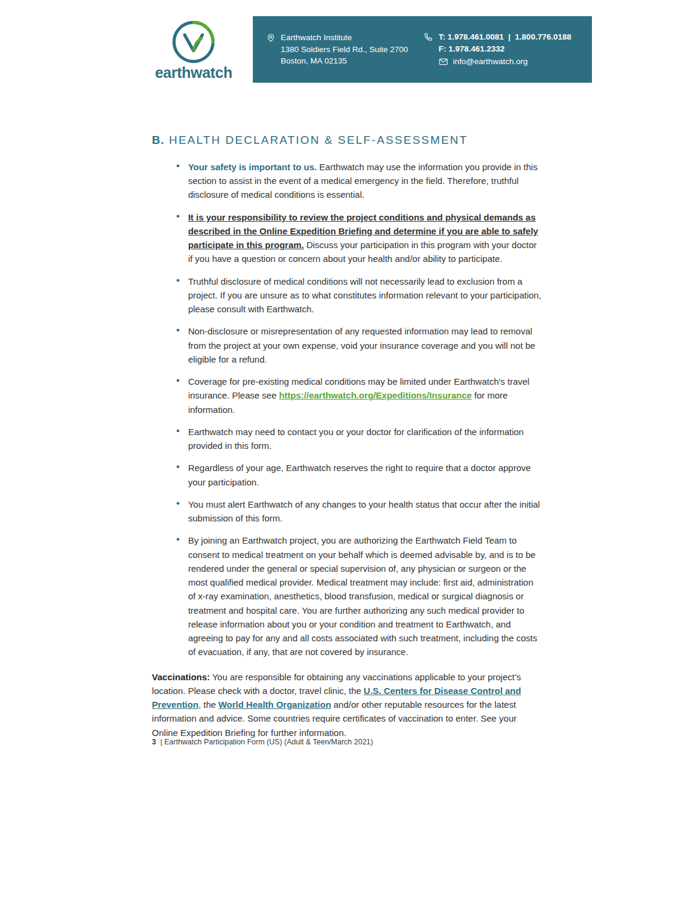earth watch
Earthwatch Institute
1380 Soldiers Field Rd., Suite 2700
Boston, MA 02135
T: 1.978.461.0081 | 1.800.776.0188
F: 1.978.461.2332
info@earthwatch.org
B. Health Declaration & Self-Assessment
Your safety is important to us. Earthwatch may use the information you provide in this section to assist in the event of a medical emergency in the field. Therefore, truthful disclosure of medical conditions is essential.
It is your responsibility to review the project conditions and physical demands as described in the Online Expedition Briefing and determine if you are able to safely participate in this program. Discuss your participation in this program with your doctor if you have a question or concern about your health and/or ability to participate.
Truthful disclosure of medical conditions will not necessarily lead to exclusion from a project. If you are unsure as to what constitutes information relevant to your participation, please consult with Earthwatch.
Non-disclosure or misrepresentation of any requested information may lead to removal from the project at your own expense, void your insurance coverage and you will not be eligible for a refund.
Coverage for pre-existing medical conditions may be limited under Earthwatch's travel insurance. Please see https://earthwatch.org/Expeditions/Insurance for more information.
Earthwatch may need to contact you or your doctor for clarification of the information provided in this form.
Regardless of your age, Earthwatch reserves the right to require that a doctor approve your participation.
You must alert Earthwatch of any changes to your health status that occur after the initial submission of this form.
By joining an Earthwatch project, you are authorizing the Earthwatch Field Team to consent to medical treatment on your behalf which is deemed advisable by, and is to be rendered under the general or special supervision of, any physician or surgeon or the most qualified medical provider. Medical treatment may include: first aid, administration of x-ray examination, anesthetics, blood transfusion, medical or surgical diagnosis or treatment and hospital care. You are further authorizing any such medical provider to release information about you or your condition and treatment to Earthwatch, and agreeing to pay for any and all costs associated with such treatment, including the costs of evacuation, if any, that are not covered by insurance.
Vaccinations: You are responsible for obtaining any vaccinations applicable to your project’s location. Please check with a doctor, travel clinic, the U.S. Centers for Disease Control and Prevention, the World Health Organization and/or other reputable resources for the latest information and advice. Some countries require certificates of vaccination to enter. See your Online Expedition Briefing for further information.
3 | Earthwatch Participation Form (US) (Adult & Teen/March 2021)